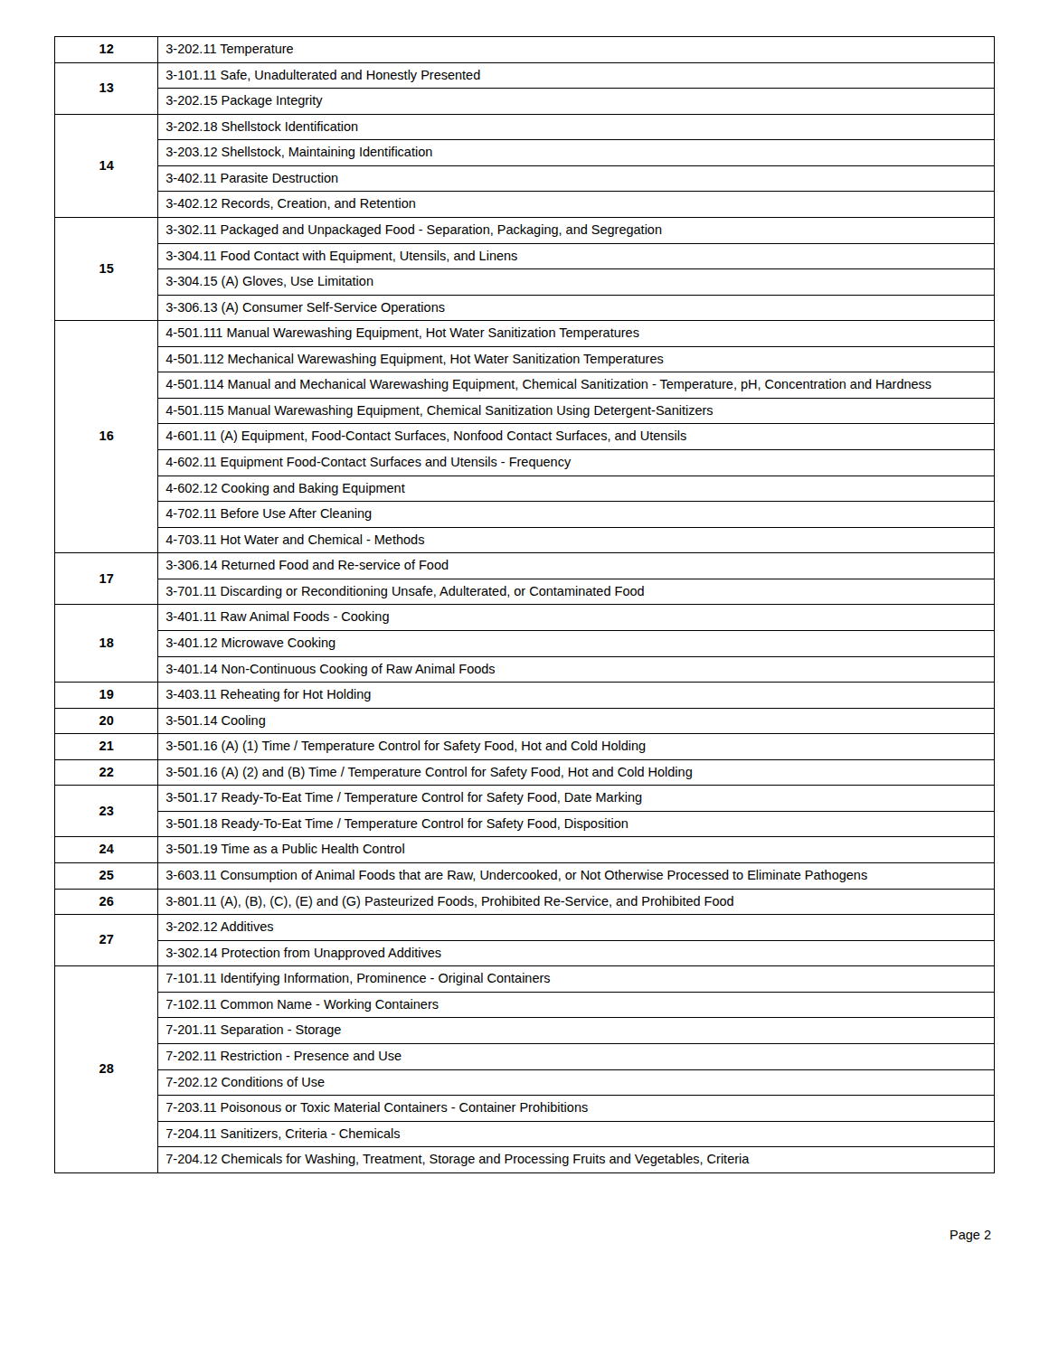| 12 | 3-202.11 Temperature |
| 13 | 3-101.11 Safe, Unadulterated and Honestly Presented |
| 3-202.15 Package Integrity |
| 14 | 3-202.18 Shellstock Identification |
| 3-203.12 Shellstock, Maintaining Identification |
| 3-402.11 Parasite Destruction |
| 3-402.12 Records, Creation, and Retention |
| 15 | 3-302.11 Packaged and Unpackaged Food - Separation, Packaging, and Segregation |
| 3-304.11 Food Contact with Equipment, Utensils, and Linens |
| 3-304.15 (A) Gloves, Use Limitation |
| 3-306.13 (A) Consumer Self-Service Operations |
| 16 | 4-501.111 Manual Warewashing Equipment, Hot Water Sanitization Temperatures |
| 4-501.112 Mechanical Warewashing Equipment, Hot Water Sanitization Temperatures |
| 4-501.114 Manual and Mechanical Warewashing Equipment, Chemical Sanitization - Temperature, pH, Concentration and Hardness |
| 4-501.115 Manual Warewashing Equipment, Chemical Sanitization Using Detergent-Sanitizers |
| 4-601.11 (A) Equipment, Food-Contact Surfaces, Nonfood Contact Surfaces, and Utensils |
| 4-602.11 Equipment Food-Contact Surfaces and Utensils - Frequency |
| 4-602.12 Cooking and Baking Equipment |
| 4-702.11 Before Use After Cleaning |
| 4-703.11 Hot Water and Chemical - Methods |
| 17 | 3-306.14 Returned Food and Re-service of Food |
| 3-701.11 Discarding or Reconditioning Unsafe, Adulterated, or Contaminated Food |
| 18 | 3-401.11 Raw Animal Foods - Cooking |
| 3-401.12 Microwave Cooking |
| 3-401.14 Non-Continuous Cooking of Raw Animal Foods |
| 19 | 3-403.11 Reheating for Hot Holding |
| 20 | 3-501.14 Cooling |
| 21 | 3-501.16 (A) (1) Time / Temperature Control for Safety Food, Hot and Cold Holding |
| 22 | 3-501.16 (A) (2) and (B) Time / Temperature Control for Safety Food, Hot and Cold Holding |
| 23 | 3-501.17 Ready-To-Eat Time / Temperature Control for Safety Food, Date Marking |
| 3-501.18 Ready-To-Eat Time / Temperature Control for Safety Food, Disposition |
| 24 | 3-501.19 Time as a Public Health Control |
| 25 | 3-603.11 Consumption of Animal Foods that are Raw, Undercooked, or Not Otherwise Processed to Eliminate Pathogens |
| 26 | 3-801.11 (A), (B), (C), (E) and (G) Pasteurized Foods, Prohibited Re-Service, and Prohibited Food |
| 27 | 3-202.12 Additives |
| 3-302.14 Protection from Unapproved Additives |
| 28 | 7-101.11 Identifying Information, Prominence - Original Containers |
| 7-102.11 Common Name - Working Containers |
| 7-201.11 Separation - Storage |
| 7-202.11 Restriction - Presence and Use |
| 7-202.12 Conditions of Use |
| 7-203.11 Poisonous or Toxic Material Containers - Container Prohibitions |
| 7-204.11 Sanitizers, Criteria - Chemicals |
| 7-204.12 Chemicals for Washing, Treatment, Storage and Processing Fruits and Vegetables, Criteria |
Page 2